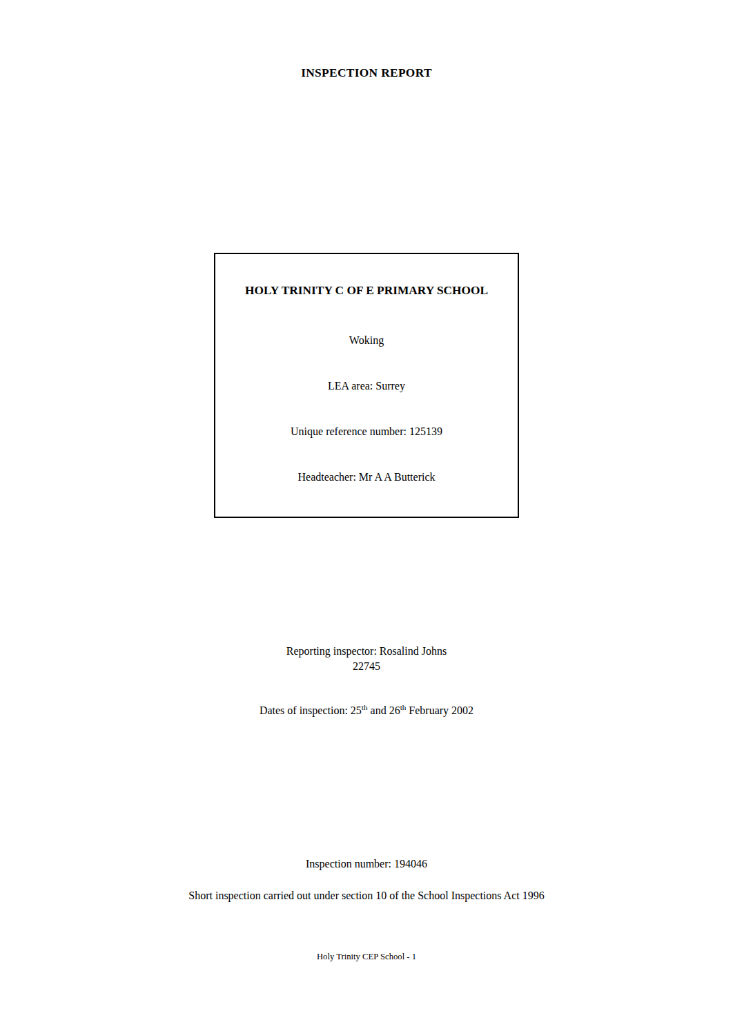INSPECTION REPORT
HOLY TRINITY C OF E PRIMARY SCHOOL
Woking
LEA area: Surrey
Unique reference number: 125139
Headteacher: Mr A A Butterick
Reporting inspector: Rosalind Johns
22745
Dates of inspection: 25th and 26th February 2002
Inspection number: 194046
Short inspection carried out under section 10 of the School Inspections Act 1996
Holy Trinity CEP School - 1